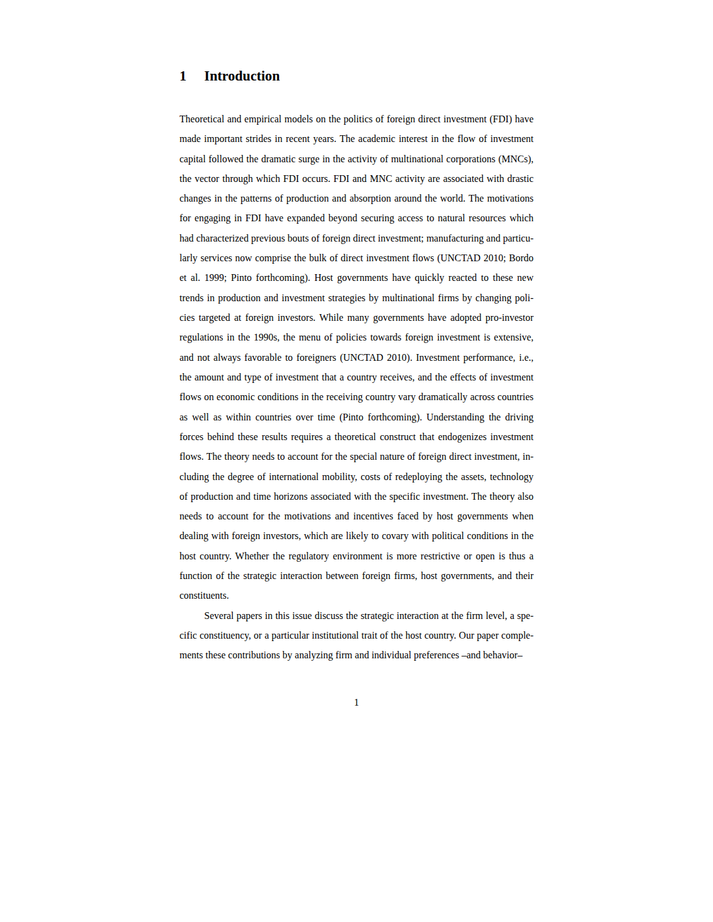1 Introduction
Theoretical and empirical models on the politics of foreign direct investment (FDI) have made important strides in recent years. The academic interest in the flow of investment capital followed the dramatic surge in the activity of multinational corporations (MNCs), the vector through which FDI occurs. FDI and MNC activity are associated with drastic changes in the patterns of production and absorption around the world. The motivations for engaging in FDI have expanded beyond securing access to natural resources which had characterized previous bouts of foreign direct investment; manufacturing and particularly services now comprise the bulk of direct investment flows (UNCTAD 2010; Bordo et al. 1999; Pinto forthcoming). Host governments have quickly reacted to these new trends in production and investment strategies by multinational firms by changing policies targeted at foreign investors. While many governments have adopted pro-investor regulations in the 1990s, the menu of policies towards foreign investment is extensive, and not always favorable to foreigners (UNCTAD 2010). Investment performance, i.e., the amount and type of investment that a country receives, and the effects of investment flows on economic conditions in the receiving country vary dramatically across countries as well as within countries over time (Pinto forthcoming). Understanding the driving forces behind these results requires a theoretical construct that endogenizes investment flows. The theory needs to account for the special nature of foreign direct investment, including the degree of international mobility, costs of redeploying the assets, technology of production and time horizons associated with the specific investment. The theory also needs to account for the motivations and incentives faced by host governments when dealing with foreign investors, which are likely to covary with political conditions in the host country. Whether the regulatory environment is more restrictive or open is thus a function of the strategic interaction between foreign firms, host governments, and their constituents.
Several papers in this issue discuss the strategic interaction at the firm level, a specific constituency, or a particular institutional trait of the host country. Our paper complements these contributions by analyzing firm and individual preferences –and behavior–
1